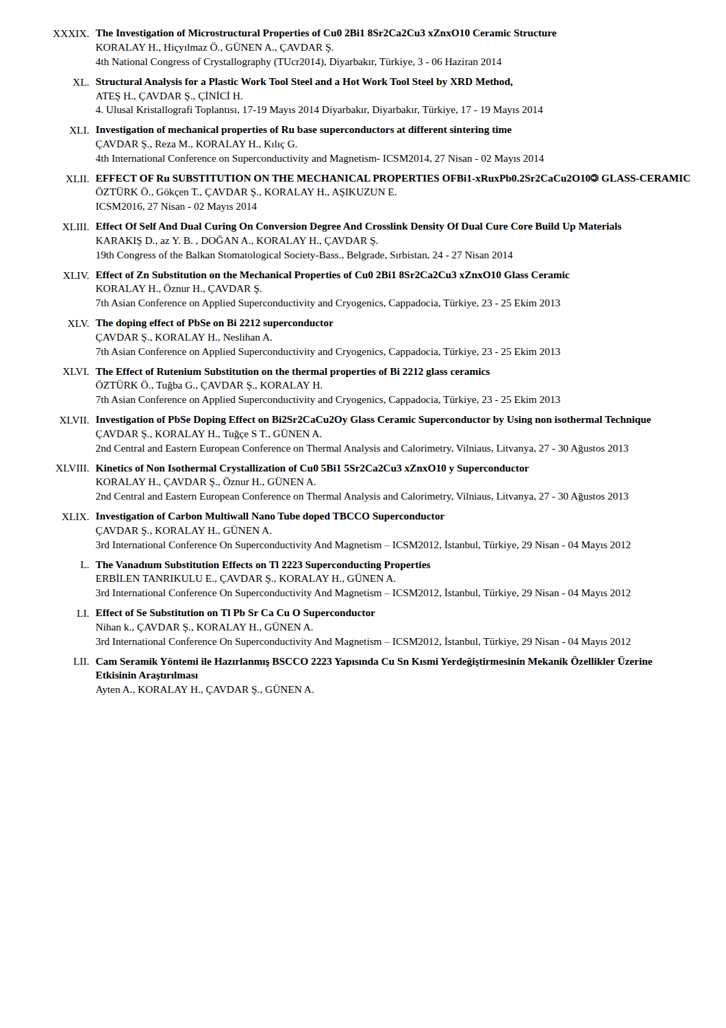XXXIX.
The Investigation of Microstructural Properties of Cu0 2Bi1 8Sr2Ca2Cu3 xZnxO10 Ceramic Structure
KORALAY H., Hiçyılmaz Ö., GÜNEN A., ÇAVDAR Ş.
4th National Congress of Crystallography (TUcr2014), Diyarbakır, Türkiye, 3 - 06 Haziran 2014
XL.
Structural Analysis for a Plastic Work Tool Steel and a Hot Work Tool Steel by XRD Method,
ATEŞ H., ÇAVDAR Ş., ÇİNİCİ H.
4. Ulusal Kristallografi Toplantısı, 17-19 Mayıs 2014 Diyarbakır, Diyarbakır, Türkiye, 17 - 19 Mayıs 2014
XLI.
Investigation of mechanical properties of Ru base superconductors at different sintering time
ÇAVDAR Ş., Reza M., KORALAY H., Kılıç G.
4th International Conference on Superconductivity and Magnetism- ICSM2014, 27 Nisan - 02 Mayıs 2014
XLII.
EFFECT OF Ru SUBSTITUTION ON THE MECHANICAL PROPERTIES OFBi1-xRuxPb0.2Sr2CaCu2O10🄯 GLASS-CERAMIC
ÖZTÜRK Ö., Gökçen T., ÇAVDAR Ş., KORALAY H., AŞIKUZUN E.
ICSM2016, 27 Nisan - 02 Mayıs 2014
XLIII.
Effect Of Self And Dual Curing On Conversion Degree And Crosslink Density Of Dual Cure Core Build Up Materials
KARAKIŞ D., az Y. B. , DOĞAN A., KORALAY H., ÇAVDAR Ş.
19th Congress of the Balkan Stomatological Society-Bass., Belgrade, Sırbistan, 24 - 27 Nisan 2014
XLIV.
Effect of Zn Substitution on the Mechanical Properties of Cu0 2Bi1 8Sr2Ca2Cu3 xZnxO10 Glass Ceramic
KORALAY H., Öznur H., ÇAVDAR Ş.
7th Asian Conference on Applied Superconductivity and Cryogenics, Cappadocia, Türkiye, 23 - 25 Ekim 2013
XLV.
The doping effect of PbSe on Bi 2212 superconductor
ÇAVDAR Ş., KORALAY H., Neslihan A.
7th Asian Conference on Applied Superconductivity and Cryogenics, Cappadocia, Türkiye, 23 - 25 Ekim 2013
XLVI.
The Effect of Rutenium Substitution on the thermal properties of Bi 2212 glass ceramics
ÖZTÜRK Ö., Tuğba G., ÇAVDAR Ş., KORALAY H.
7th Asian Conference on Applied Superconductivity and Cryogenics, Cappadocia, Türkiye, 23 - 25 Ekim 2013
XLVII.
Investigation of PbSe Doping Effect on Bi2Sr2CaCu2Oy Glass Ceramic Superconductor by Using non isothermal Technique
ÇAVDAR Ş., KORALAY H., Tuğçe S T., GÜNEN A.
2nd Central and Eastern European Conference on Thermal Analysis and Calorimetry, Vilniaus, Litvanya, 27 - 30 Ağustos 2013
XLVIII.
Kinetics of Non Isothermal Crystallization of Cu0 5Bi1 5Sr2Ca2Cu3 xZnxO10 y Superconductor
KORALAY H., ÇAVDAR Ş., Öznur H., GÜNEN A.
2nd Central and Eastern European Conference on Thermal Analysis and Calorimetry, Vilniaus, Litvanya, 27 - 30 Ağustos 2013
XLIX.
Investigation of Carbon Multiwall Nano Tube doped TBCCO Superconductor
ÇAVDAR Ş., KORALAY H., GÜNEN A.
3rd International Conference On Superconductivity And Magnetism – ICSM2012, İstanbul, Türkiye, 29 Nisan - 04 Mayıs 2012
L.
The Vanadıum Substitution Effects on Tl 2223 Superconducting Properties
ERBİLEN TANRIKULU E., ÇAVDAR Ş., KORALAY H., GÜNEN A.
3rd International Conference On Superconductivity And Magnetism – ICSM2012, İstanbul, Türkiye, 29 Nisan - 04 Mayıs 2012
LI.
Effect of Se Substitution on Tl Pb Sr Ca Cu O Superconductor
Nihan k., ÇAVDAR Ş., KORALAY H., GÜNEN A.
3rd International Conference On Superconductivity And Magnetism – ICSM2012, İstanbul, Türkiye, 29 Nisan - 04 Mayıs 2012
LII.
Cam Seramik Yöntemi ile Hazırlanmış BSCCO 2223 Yapısında Cu Sn Kısmi Yerdeğiştirmesinin Mekanik Özellikler Üzerine Etkisinin Araştırılması
Ayten A., KORALAY H., ÇAVDAR Ş., GÜNEN A.